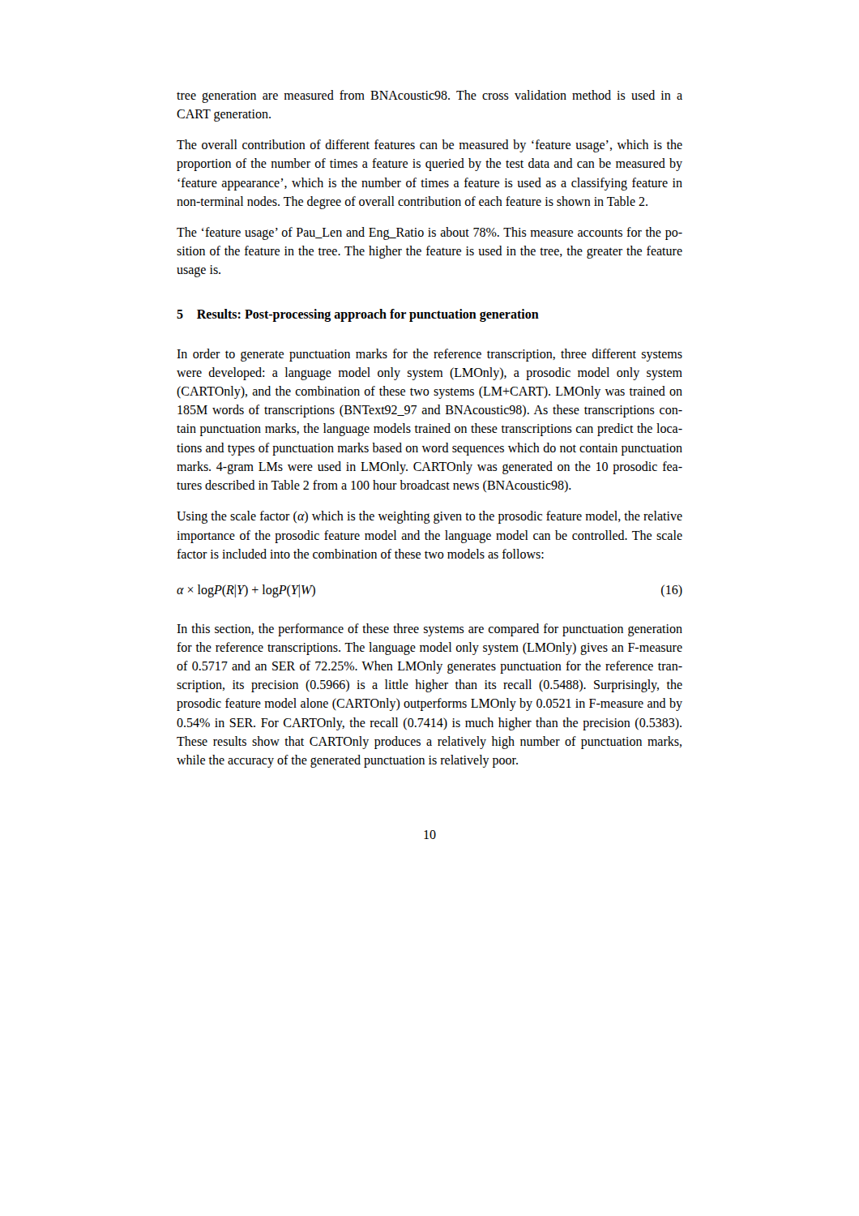tree generation are measured from BNAcoustic98. The cross validation method is used in a CART generation.
The overall contribution of different features can be measured by ‘feature usage’, which is the proportion of the number of times a feature is queried by the test data and can be measured by ‘feature appearance’, which is the number of times a feature is used as a classifying feature in non-terminal nodes. The degree of overall contribution of each feature is shown in Table 2.
The ‘feature usage’ of Pau_Len and Eng_Ratio is about 78%. This measure accounts for the position of the feature in the tree. The higher the feature is used in the tree, the greater the feature usage is.
5 Results: Post-processing approach for punctuation generation
In order to generate punctuation marks for the reference transcription, three different systems were developed: a language model only system (LMOnly), a prosodic model only system (CARTOnly), and the combination of these two systems (LM+CART). LMOnly was trained on 185M words of transcriptions (BNText92_97 and BNAcoustic98). As these transcriptions contain punctuation marks, the language models trained on these transcriptions can predict the locations and types of punctuation marks based on word sequences which do not contain punctuation marks. 4-gram LMs were used in LMOnly. CARTOnly was generated on the 10 prosodic features described in Table 2 from a 100 hour broadcast news (BNAcoustic98).
Using the scale factor (α) which is the weighting given to the prosodic feature model, the relative importance of the prosodic feature model and the language model can be controlled. The scale factor is included into the combination of these two models as follows:
α × logP(R|Y) + logP(Y|W)
(16)
In this section, the performance of these three systems are compared for punctuation generation for the reference transcriptions. The language model only system (LMOnly) gives an F-measure of 0.5717 and an SER of 72.25%. When LMOnly generates punctuation for the reference transcription, its precision (0.5966) is a little higher than its recall (0.5488). Surprisingly, the prosodic feature model alone (CARTOnly) outperforms LMOnly by 0.0521 in F-measure and by 0.54% in SER. For CARTOnly, the recall (0.7414) is much higher than the precision (0.5383). These results show that CARTOnly produces a relatively high number of punctuation marks, while the accuracy of the generated punctuation is relatively poor.
10